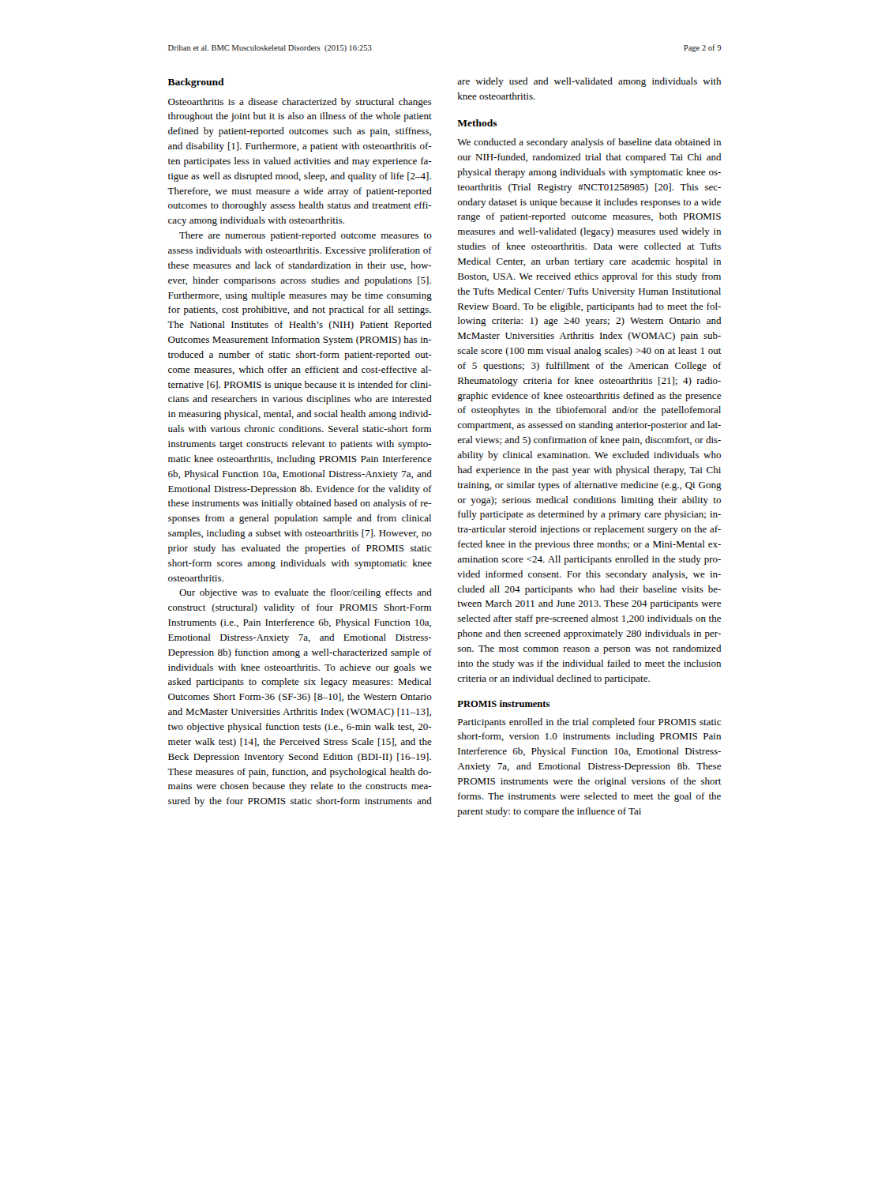Driban et al. BMC Musculoskeletal Disorders (2015) 16:253
Page 2 of 9
Background
Osteoarthritis is a disease characterized by structural changes throughout the joint but it is also an illness of the whole patient defined by patient-reported outcomes such as pain, stiffness, and disability [1]. Furthermore, a patient with osteoarthritis often participates less in valued activities and may experience fatigue as well as disrupted mood, sleep, and quality of life [2–4]. Therefore, we must measure a wide array of patient-reported outcomes to thoroughly assess health status and treatment efficacy among individuals with osteoarthritis.
There are numerous patient-reported outcome measures to assess individuals with osteoarthritis. Excessive proliferation of these measures and lack of standardization in their use, however, hinder comparisons across studies and populations [5]. Furthermore, using multiple measures may be time consuming for patients, cost prohibitive, and not practical for all settings. The National Institutes of Health’s (NIH) Patient Reported Outcomes Measurement Information System (PROMIS) has introduced a number of static short-form patient-reported outcome measures, which offer an efficient and cost-effective alternative [6]. PROMIS is unique because it is intended for clinicians and researchers in various disciplines who are interested in measuring physical, mental, and social health among individuals with various chronic conditions. Several static-short form instruments target constructs relevant to patients with symptomatic knee osteoarthritis, including PROMIS Pain Interference 6b, Physical Function 10a, Emotional Distress-Anxiety 7a, and Emotional Distress-Depression 8b. Evidence for the validity of these instruments was initially obtained based on analysis of responses from a general population sample and from clinical samples, including a subset with osteoarthritis [7]. However, no prior study has evaluated the properties of PROMIS static short-form scores among individuals with symptomatic knee osteoarthritis.
Our objective was to evaluate the floor/ceiling effects and construct (structural) validity of four PROMIS Short-Form Instruments (i.e., Pain Interference 6b, Physical Function 10a, Emotional Distress-Anxiety 7a, and Emotional Distress-Depression 8b) function among a well-characterized sample of individuals with knee osteoarthritis. To achieve our goals we asked participants to complete six legacy measures: Medical Outcomes Short Form-36 (SF-36) [8–10], the Western Ontario and McMaster Universities Arthritis Index (WOMAC) [11–13], two objective physical function tests (i.e., 6-min walk test, 20-meter walk test) [14], the Perceived Stress Scale [15], and the Beck Depression Inventory Second Edition (BDI-II) [16–19]. These measures of pain, function, and psychological health domains were chosen because they relate to the constructs measured by the four PROMIS static short-form instruments and are widely used and well-validated among individuals with knee osteoarthritis.
Methods
We conducted a secondary analysis of baseline data obtained in our NIH-funded, randomized trial that compared Tai Chi and physical therapy among individuals with symptomatic knee osteoarthritis (Trial Registry #NCT01258985) [20]. This secondary dataset is unique because it includes responses to a wide range of patient-reported outcome measures, both PROMIS measures and well-validated (legacy) measures used widely in studies of knee osteoarthritis. Data were collected at Tufts Medical Center, an urban tertiary care academic hospital in Boston, USA. We received ethics approval for this study from the Tufts Medical Center/ Tufts University Human Institutional Review Board. To be eligible, participants had to meet the following criteria: 1) age ≥40 years; 2) Western Ontario and McMaster Universities Arthritis Index (WOMAC) pain subscale score (100 mm visual analog scales) >40 on at least 1 out of 5 questions; 3) fulfillment of the American College of Rheumatology criteria for knee osteoarthritis [21]; 4) radiographic evidence of knee osteoarthritis defined as the presence of osteophytes in the tibiofemoral and/or the patellofemoral compartment, as assessed on standing anterior-posterior and lateral views; and 5) confirmation of knee pain, discomfort, or disability by clinical examination. We excluded individuals who had experience in the past year with physical therapy, Tai Chi training, or similar types of alternative medicine (e.g., Qi Gong or yoga); serious medical conditions limiting their ability to fully participate as determined by a primary care physician; intra-articular steroid injections or replacement surgery on the affected knee in the previous three months; or a Mini-Mental examination score <24. All participants enrolled in the study provided informed consent. For this secondary analysis, we included all 204 participants who had their baseline visits between March 2011 and June 2013. These 204 participants were selected after staff pre-screened almost 1,200 individuals on the phone and then screened approximately 280 individuals in person. The most common reason a person was not randomized into the study was if the individual failed to meet the inclusion criteria or an individual declined to participate.
PROMIS instruments
Participants enrolled in the trial completed four PROMIS static short-form, version 1.0 instruments including PROMIS Pain Interference 6b, Physical Function 10a, Emotional Distress-Anxiety 7a, and Emotional Distress-Depression 8b. These PROMIS instruments were the original versions of the short forms. The instruments were selected to meet the goal of the parent study: to compare the influence of Tai